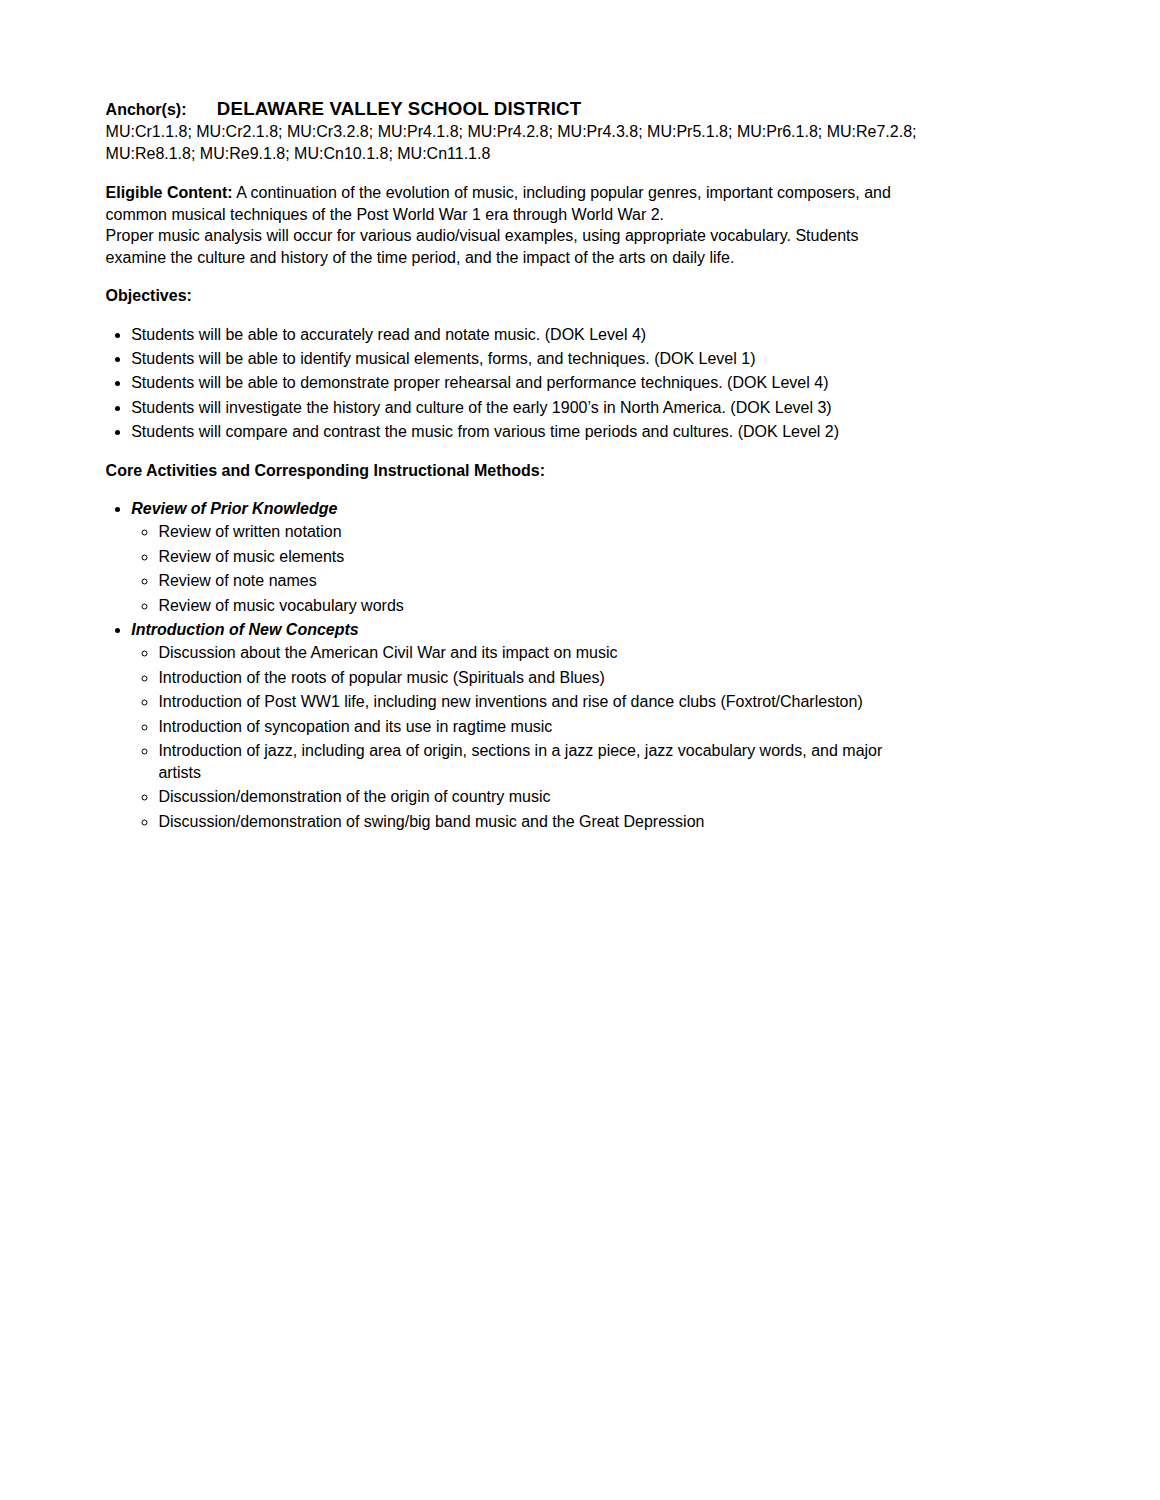Anchor(s): DELAWARE VALLEY SCHOOL DISTRICT
MU:Cr1.1.8; MU:Cr2.1.8; MU:Cr3.2.8; MU:Pr4.1.8; MU:Pr4.2.8; MU:Pr4.3.8; MU:Pr5.1.8; MU:Pr6.1.8; MU:Re7.2.8; MU:Re8.1.8; MU:Re9.1.8; MU:Cn10.1.8; MU:Cn11.1.8
Eligible Content: A continuation of the evolution of music, including popular genres, important composers, and common musical techniques of the Post World War 1 era through World War 2.
Proper music analysis will occur for various audio/visual examples, using appropriate vocabulary. Students examine the culture and history of the time period, and the impact of the arts on daily life.
Objectives:
Students will be able to accurately read and notate music. (DOK Level 4)
Students will be able to identify musical elements, forms, and techniques. (DOK Level 1)
Students will be able to demonstrate proper rehearsal and performance techniques. (DOK Level 4)
Students will investigate the history and culture of the early 1900’s in North America. (DOK Level 3)
Students will compare and contrast the music from various time periods and cultures. (DOK Level 2)
Core Activities and Corresponding Instructional Methods:
Review of Prior Knowledge
Review of written notation
Review of music elements
Review of note names
Review of music vocabulary words
Introduction of New Concepts
Discussion about the American Civil War and its impact on music
Introduction of the roots of popular music (Spirituals and Blues)
Introduction of Post WW1 life, including new inventions and rise of dance clubs (Foxtrot/Charleston)
Introduction of syncopation and its use in ragtime music
Introduction of jazz, including area of origin, sections in a jazz piece, jazz vocabulary words, and major artists
Discussion/demonstration of the origin of country music
Discussion/demonstration of swing/big band music and the Great Depression